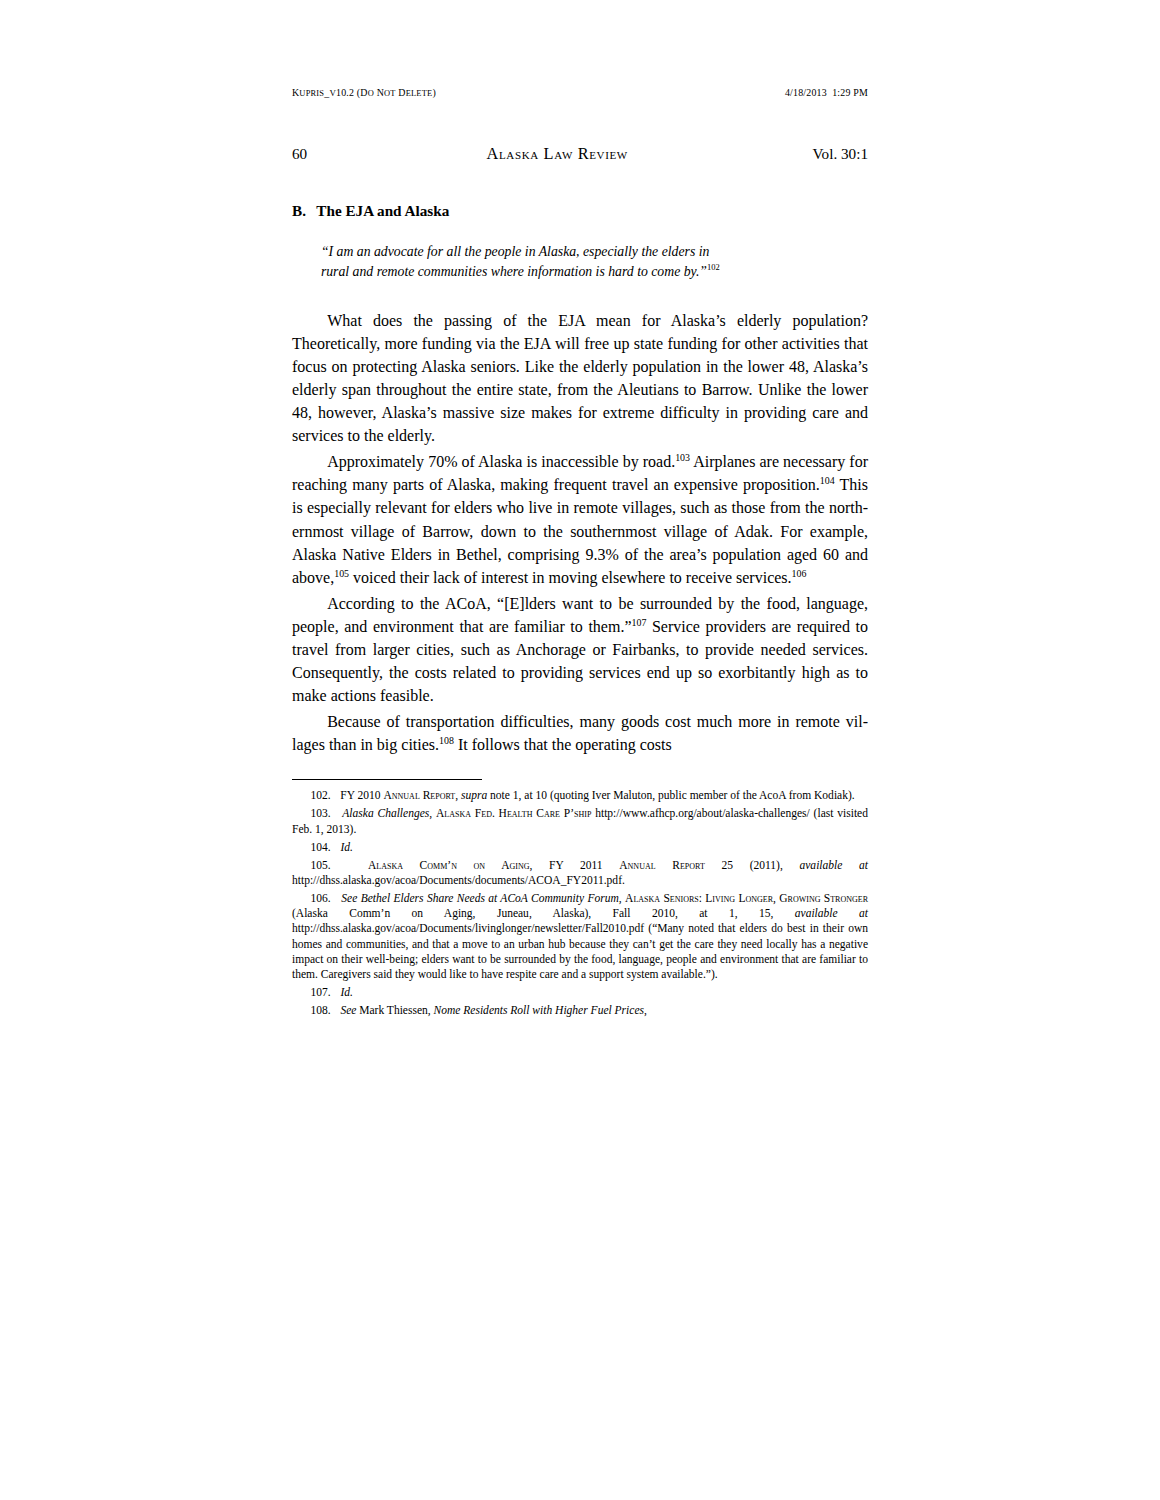KUPRIS_V10.2 (DO NOT DELETE) 4/18/2013 1:29 PM
60 Alaska Law Review Vol. 30:1
B. The EJA and Alaska
“I am an advocate for all the people in Alaska, especially the elders in rural and remote communities where information is hard to come by.”102
What does the passing of the EJA mean for Alaska’s elderly population? Theoretically, more funding via the EJA will free up state funding for other activities that focus on protecting Alaska seniors. Like the elderly population in the lower 48, Alaska’s elderly span throughout the entire state, from the Aleutians to Barrow. Unlike the lower 48, however, Alaska’s massive size makes for extreme difficulty in providing care and services to the elderly.
Approximately 70% of Alaska is inaccessible by road.103 Airplanes are necessary for reaching many parts of Alaska, making frequent travel an expensive proposition.104 This is especially relevant for elders who live in remote villages, such as those from the northernmost village of Barrow, down to the southernmost village of Adak. For example, Alaska Native Elders in Bethel, comprising 9.3% of the area’s population aged 60 and above,105 voiced their lack of interest in moving elsewhere to receive services.106
According to the ACoA, “[E]lders want to be surrounded by the food, language, people, and environment that are familiar to them.”107 Service providers are required to travel from larger cities, such as Anchorage or Fairbanks, to provide needed services. Consequently, the costs related to providing services end up so exorbitantly high as to make actions feasible.
Because of transportation difficulties, many goods cost much more in remote villages than in big cities.108 It follows that the operating costs
102. FY 2010 Annual Report, supra note 1, at 10 (quoting Iver Maluton, public member of the AcoA from Kodiak).
103. Alaska Challenges, Alaska Fed. Health Care P’ship http://www.afhcp.org/about/alaska-challenges/ (last visited Feb. 1, 2013).
104. Id.
105. Alaska Comm’n on Aging, FY 2011 Annual Report 25 (2011), available at http://dhss.alaska.gov/acoa/Documents/documents/ACOA_FY2011.pdf.
106. See Bethel Elders Share Needs at ACoA Community Forum, Alaska Seniors: Living Longer, Growing Stronger (Alaska Comm’n on Aging, Juneau, Alaska), Fall 2010, at 1, 15, available at http://dhss.alaska.gov/acoa/Documents/livinglonger/newsletter/Fall2010.pdf (“Many noted that elders do best in their own homes and communities, and that a move to an urban hub because they can’t get the care they need locally has a negative impact on their well-being; elders want to be surrounded by the food, language, people and environment that are familiar to them. Caregivers said they would like to have respite care and a support system available.”).
107. Id.
108. See Mark Thiessen, Nome Residents Roll with Higher Fuel Prices,